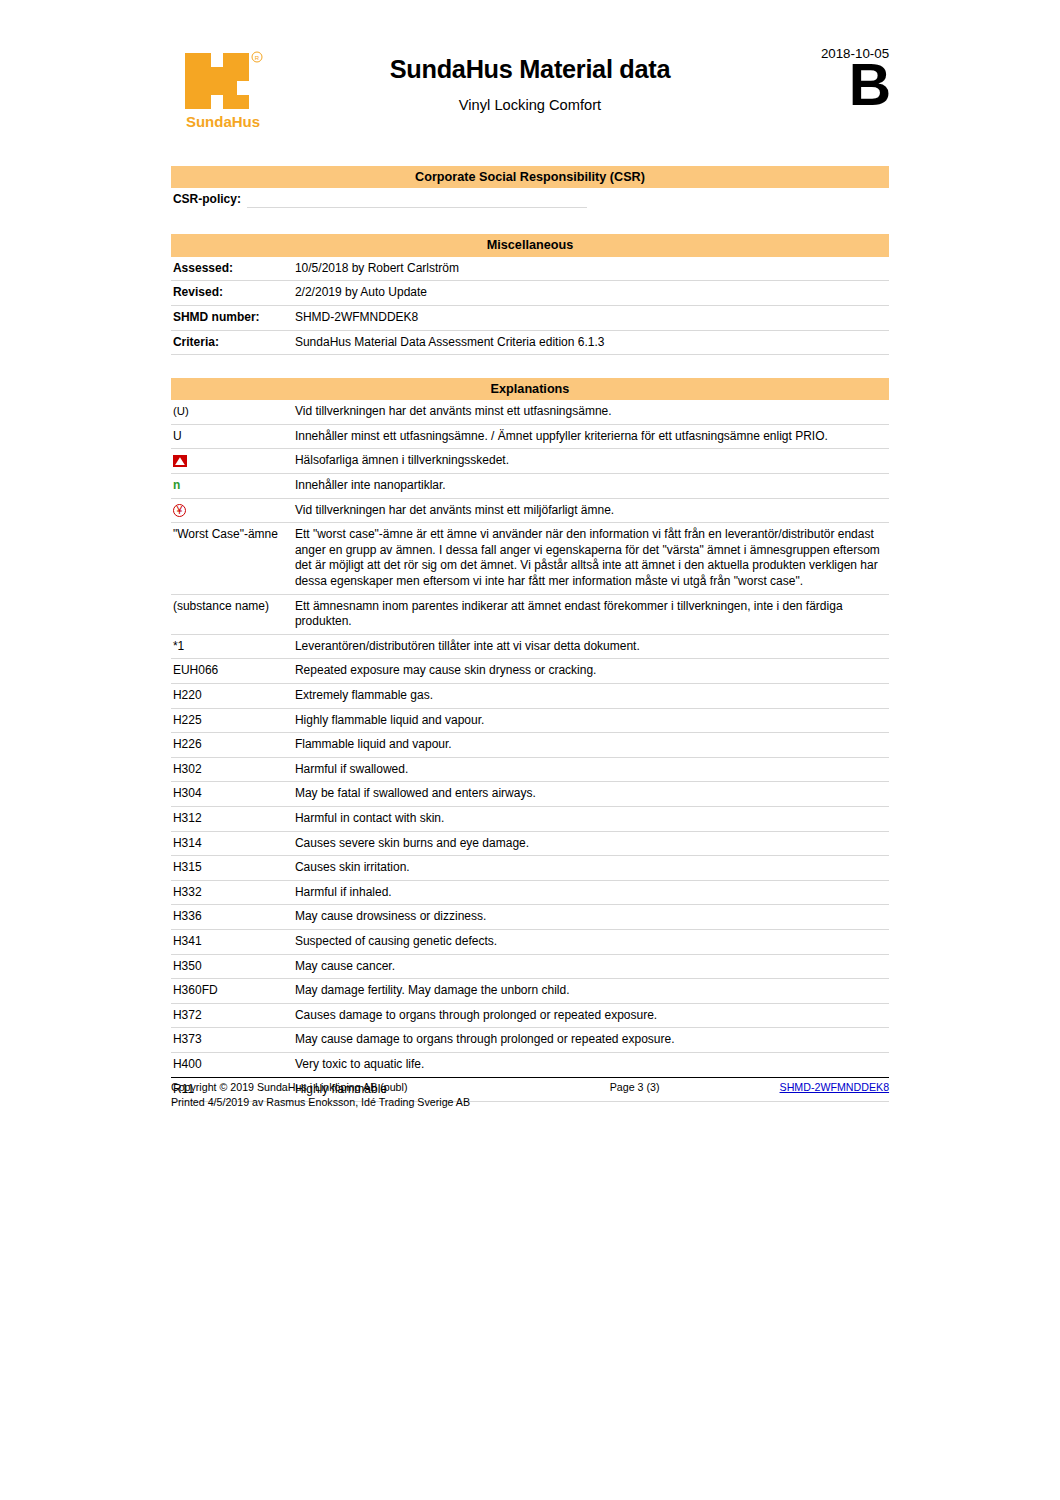R SundaHus
SundaHus Material data
Vinyl Locking Comfort
2018-10-05
B
Corporate Social Responsibility (CSR)
CSR-policy:
Miscellaneous
| Assessed: | 10/5/2018 by Robert Carlström |
| Revised: | 2/2/2019 by Auto Update |
| SHMD number: | SHMD-2WFMNDDEK8 |
| Criteria: | SundaHus Material Data Assessment Criteria edition 6.1.3 |
Explanations
| (U) | Vid tillverkningen har det använts minst ett utfasningsämne. |
| U | Innehåller minst ett utfasningsämne. / Ämnet uppfyller kriterierna för ett utfasningsämne enligt PRIO. |
| | Hälsofarliga ämnen i tillverkningsskedet. |
| n | Innehåller inte nanopartiklar. |
| ¥ | Vid tillverkningen har det använts minst ett miljöfarligt ämne. |
| "Worst Case"-ämne | Ett "worst case"-ämne är ett ämne vi använder när den information vi fått från en leverantör/distributör endast anger en grupp av ämnen. I dessa fall anger vi egenskaperna för det "värsta" ämnet i ämnesgruppen eftersom det är möjligt att det rör sig om det ämnet. Vi påstår alltså inte att ämnet i den aktuella produkten verkligen har dessa egenskaper men eftersom vi inte har fått mer information måste vi utgå från "worst case". |
| (substance name) | Ett ämnesnamn inom parentes indikerar att ämnet endast förekommer i tillverkningen, inte i den färdiga produkten. |
| *1 | Leverantören/distributören tillåter inte att vi visar detta dokument. |
| EUH066 | Repeated exposure may cause skin dryness or cracking. |
| H220 | Extremely flammable gas. |
| H225 | Highly flammable liquid and vapour. |
| H226 | Flammable liquid and vapour. |
| H302 | Harmful if swallowed. |
| H304 | May be fatal if swallowed and enters airways. |
| H312 | Harmful in contact with skin. |
| H314 | Causes severe skin burns and eye damage. |
| H315 | Causes skin irritation. |
| H332 | Harmful if inhaled. |
| H336 | May cause drowsiness or dizziness. |
| H341 | Suspected of causing genetic defects. |
| H350 | May cause cancer. |
| H360FD | May damage fertility. May damage the unborn child. |
| H372 | Causes damage to organs through prolonged or repeated exposure. |
| H373 | May cause damage to organs through prolonged or repeated exposure. |
| H400 | Very toxic to aquatic life. |
| R11 | Highly flammable |
Copyright © 2019 SundaHus i Linköping AB (publ)
Page 3 (3)
SHMD-2WFMNDDEK8
Printed 4/5/2019 av Rasmus Enoksson, Idé Trading Sverige AB